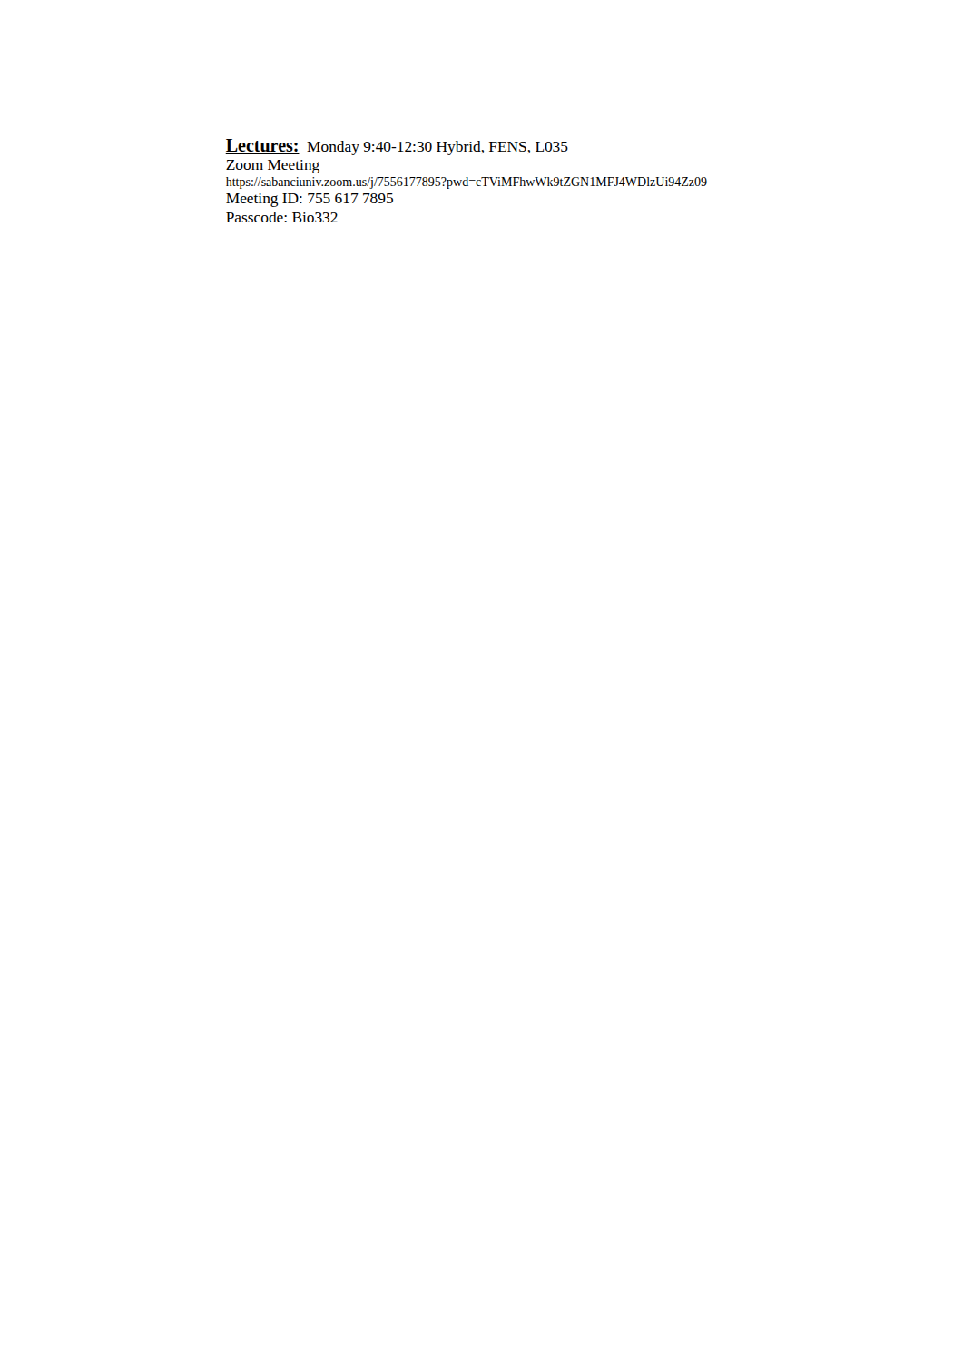Lectures: Monday 9:40-12:30 Hybrid, FENS, L035
Zoom Meeting
https://sabanciuniv.zoom.us/j/7556177895?pwd=cTViMFhwWk9tZGN1MFJ4WDlzUi94Zz09
Meeting ID: 755 617 7895
Passcode: Bio332